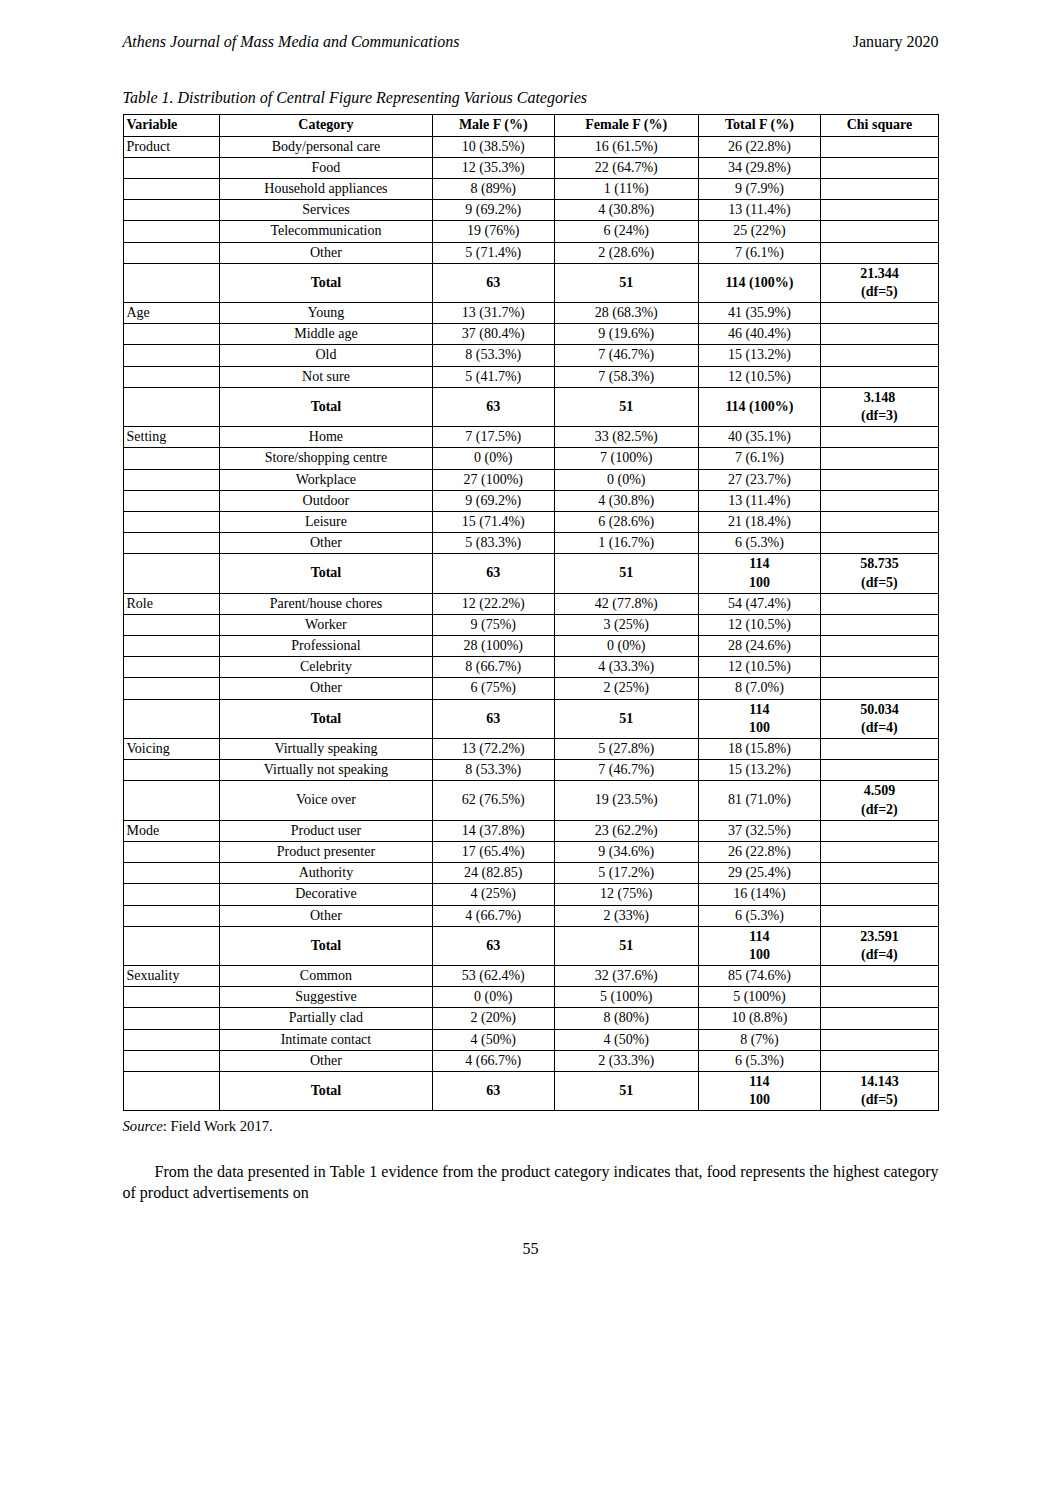Athens Journal of Mass Media and Communications January 2020
Table 1. Distribution of Central Figure Representing Various Categories
| Variable | Category | Male F (%) | Female F (%) | Total F (%) | Chi square |
| --- | --- | --- | --- | --- | --- |
| Product | Body/personal care | 10 (38.5%) | 16 (61.5%) | 26 (22.8%) | |
| | Food | 12 (35.3%) | 22 (64.7%) | 34 (29.8%) | |
| | Household appliances | 8 (89%) | 1 (11%) | 9 (7.9%) | |
| | Services | 9 (69.2%) | 4 (30.8%) | 13 (11.4%) | |
| | Telecommunication | 19 (76%) | 6 (24%) | 25 (22%) | |
| | Other | 5 (71.4%) | 2 (28.6%) | 7 (6.1%) | |
| | Total | 63 | 51 | 114 (100%) | 21.344 (df=5) |
| Age | Young | 13 (31.7%) | 28 (68.3%) | 41 (35.9%) | |
| | Middle age | 37 (80.4%) | 9 (19.6%) | 46 (40.4%) | |
| | Old | 8 (53.3%) | 7 (46.7%) | 15 (13.2%) | |
| | Not sure | 5 (41.7%) | 7 (58.3%) | 12 (10.5%) | |
| | Total | 63 | 51 | 114 (100%) | 3.148 (df=3) |
| Setting | Home | 7 (17.5%) | 33 (82.5%) | 40 (35.1%) | |
| | Store/shopping centre | 0 (0%) | 7 (100%) | 7 (6.1%) | |
| | Workplace | 27 (100%) | 0 (0%) | 27 (23.7%) | |
| | Outdoor | 9 (69.2%) | 4 (30.8%) | 13 (11.4%) | |
| | Leisure | 15 (71.4%) | 6 (28.6%) | 21 (18.4%) | |
| | Other | 5 (83.3%) | 1 (16.7%) | 6 (5.3%) | |
| | Total | 63 | 51 | 114 100 | 58.735 (df=5) |
| Role | Parent/house chores | 12 (22.2%) | 42 (77.8%) | 54 (47.4%) | |
| | Worker | 9 (75%) | 3 (25%) | 12 (10.5%) | |
| | Professional | 28 (100%) | 0 (0%) | 28 (24.6%) | |
| | Celebrity | 8 (66.7%) | 4 (33.3%) | 12 (10.5%) | |
| | Other | 6 (75%) | 2 (25%) | 8 (7.0%) | |
| | Total | 63 | 51 | 114 100 | 50.034 (df=4) |
| Voicing | Virtually speaking | 13 (72.2%) | 5 (27.8%) | 18 (15.8%) | |
| | Virtually not speaking | 8 (53.3%) | 7 (46.7%) | 15 (13.2%) | |
| | Voice over | 62 (76.5%) | 19 (23.5%) | 81 (71.0%) | 4.509 (df=2) |
| Mode | Product user | 14 (37.8%) | 23 (62.2%) | 37 (32.5%) | |
| | Product presenter | 17 (65.4%) | 9 (34.6%) | 26 (22.8%) | |
| | Authority | 24 (82.85) | 5 (17.2%) | 29 (25.4%) | |
| | Decorative | 4 (25%) | 12 (75%) | 16 (14%) | |
| | Other | 4 (66.7%) | 2 (33%) | 6 (5.3%) | |
| | Total | 63 | 51 | 114 100 | 23.591 (df=4) |
| Sexuality | Common | 53 (62.4%) | 32 (37.6%) | 85 (74.6%) | |
| | Suggestive | 0 (0%) | 5 (100%) | 5 (100%) | |
| | Partially clad | 2 (20%) | 8 (80%) | 10 (8.8%) | |
| | Intimate contact | 4 (50%) | 4 (50%) | 8 (7%) | |
| | Other | 4 (66.7%) | 2 (33.3%) | 6 (5.3%) | |
| | Total | 63 | 51 | 114 100 | 14.143 (df=5) |
Source: Field Work 2017.
From the data presented in Table 1 evidence from the product category indicates that, food represents the highest category of product advertisements on
55